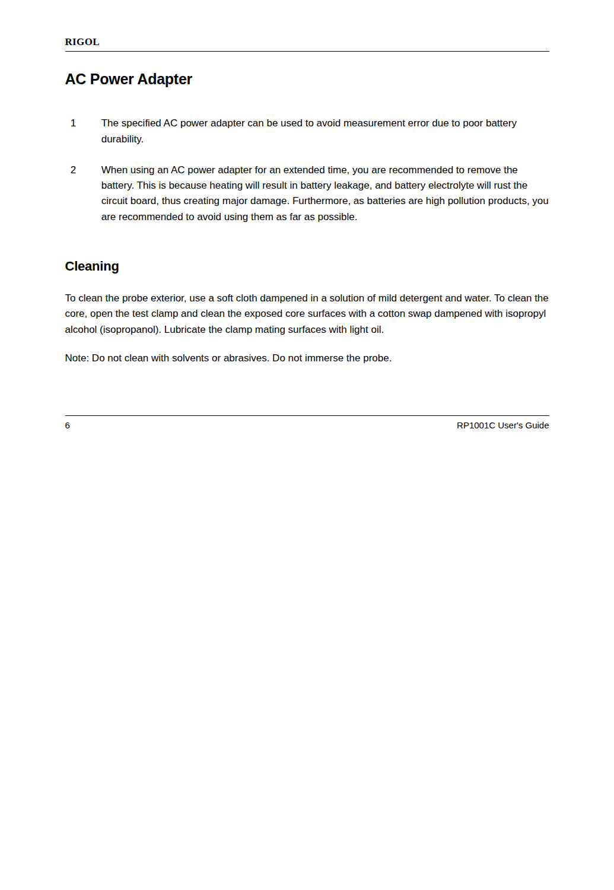RIGOL
AC Power Adapter
The specified AC power adapter can be used to avoid measurement error due to poor battery durability.
When using an AC power adapter for an extended time, you are recommended to remove the battery. This is because heating will result in battery leakage, and battery electrolyte will rust the circuit board, thus creating major damage. Furthermore, as batteries are high pollution products, you are recommended to avoid using them as far as possible.
Cleaning
To clean the probe exterior, use a soft cloth dampened in a solution of mild detergent and water. To clean the core, open the test clamp and clean the exposed core surfaces with a cotton swap dampened with isopropyl alcohol (isopropanol). Lubricate the clamp mating surfaces with light oil.
Note: Do not clean with solvents or abrasives. Do not immerse the probe.
6 RP1001C User's Guide